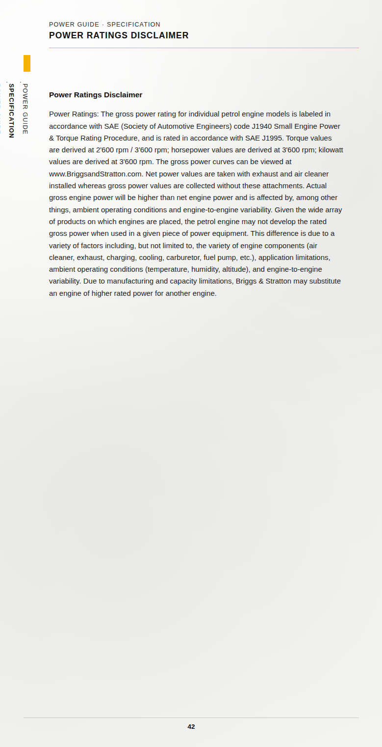Power Guide·Specification
Power Ratings Disclaimer
Power Guide·Specification·Power Guide
Power Ratings Disclaimer
Power Ratings: The gross power rating for individual petrol engine models is labeled in accordance with SAE (Society of Automotive Engineers) code J1940 Small Engine Power & Torque Rating Procedure, and is rated in accordance with SAE J1995. Torque values are derived at 2'600 rpm / 3'600 rpm; horsepower values are derived at 3'600 rpm; kilowatt values are derived at 3'600 rpm. The gross power curves can be viewed at www.BriggsandStratton.com. Net power values are taken with exhaust and air cleaner installed whereas gross power values are collected without these attachments. Actual gross engine power will be higher than net engine power and is affected by, among other things, ambient operating conditions and engine-to-engine variability. Given the wide array of products on which engines are placed, the petrol engine may not develop the rated gross power when used in a given piece of power equipment. This difference is due to a variety of factors including, but not limited to, the variety of engine components (air cleaner, exhaust, charging, cooling, carburetor, fuel pump, etc.), application limitations, ambient operating conditions (temperature, humidity, altitude), and engine-to-engine variability. Due to manufacturing and capacity limitations, Briggs & Stratton may substitute an engine of higher rated power for another engine.
42